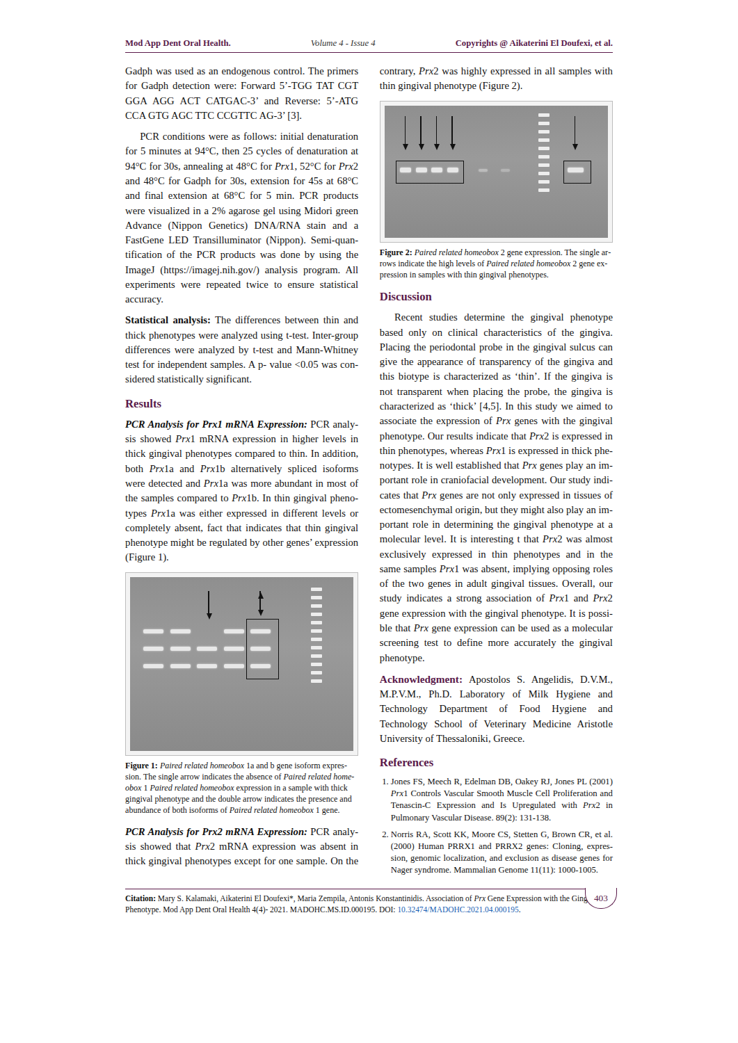Mod App Dent Oral Health.
Volume 4 - Issue 4
Copyrights @ Aikaterini El Doufexi, et al.
Gadph was used as an endogenous control. The primers for Gadph detection were: Forward 5’-TGG TAT CGT GGA AGG ACT CATGAC-3’ and Reverse: 5’-ATG CCA GTG AGC TTC CCGTTC AG-3’ [3].
PCR conditions were as follows: initial denaturation for 5 minutes at 94°C, then 25 cycles of denaturation at 94°C for 30s, annealing at 48°C for Prx1, 52°C for Prx2 and 48°C for Gadph for 30s, extension for 45s at 68°C and final extension at 68°C for 5 min. PCR products were visualized in a 2% agarose gel using Midori green Advance (Nippon Genetics) DNA/RNA stain and a FastGene LED Transilluminator (Nippon). Semi-quantification of the PCR products was done by using the ImageJ (https://imagej.nih.gov/) analysis program. All experiments were repeated twice to ensure statistical accuracy.
Statistical analysis: The differences between thin and thick phenotypes were analyzed using t-test. Inter-group differences were analyzed by t-test and Mann-Whitney test for independent samples. A p- value <0.05 was considered statistically significant.
Results
PCR Analysis for Prx1 mRNA Expression: PCR analysis showed Prx1 mRNA expression in higher levels in thick gingival phenotypes compared to thin. In addition, both Prx1a and Prx1b alternatively spliced isoforms were detected and Prx1a was more abundant in most of the samples compared to Prx1b. In thin gingival phenotypes Prx1a was either expressed in different levels or completely absent, fact that indicates that thin gingival phenotype might be regulated by other genes’ expression (Figure 1).
Figure 1: Paired related homeobox 1a and b gene isoform expression. The single arrow indicates the absence of Paired related homeobox 1 Paired related homeobox expression in a sample with thick gingival phenotype and the double arrow indicates the presence and abundance of both isoforms of Paired related homeobox 1 gene.
PCR Analysis for Prx2 mRNA Expression: PCR analysis showed that Prx2 mRNA expression was absent in thick gingival phenotypes except for one sample. On the contrary, Prx2 was highly expressed in all samples with thin gingival phenotype (Figure 2).
Figure 2: Paired related homeobox 2 gene expression. The single arrows indicate the high levels of Paired related homeobox 2 gene expression in samples with thin gingival phenotypes.
Discussion
Recent studies determine the gingival phenotype based only on clinical characteristics of the gingiva. Placing the periodontal probe in the gingival sulcus can give the appearance of transparency of the gingiva and this biotype is characterized as ‘thin’. If the gingiva is not transparent when placing the probe, the gingiva is characterized as ‘thick’ [4,5]. In this study we aimed to associate the expression of Prx genes with the gingival phenotype. Our results indicate that Prx2 is expressed in thin phenotypes, whereas Prx1 is expressed in thick phenotypes. It is well established that Prx genes play an important role in craniofacial development. Our study indicates that Prx genes are not only expressed in tissues of ectomesenchymal origin, but they might also play an important role in determining the gingival phenotype at a molecular level. It is interesting t that Prx2 was almost exclusively expressed in thin phenotypes and in the same samples Prx1 was absent, implying opposing roles of the two genes in adult gingival tissues. Overall, our study indicates a strong association of Prx1 and Prx2 gene expression with the gingival phenotype. It is possible that Prx gene expression can be used as a molecular screening test to define more accurately the gingival phenotype.
Acknowledgment: Apostolos S. Angelidis, D.V.M., M.P.V.M., Ph.D. Laboratory of Milk Hygiene and Technology Department of Food Hygiene and Technology School of Veterinary Medicine Aristotle University of Thessaloniki, Greece.
References
Jones FS, Meech R, Edelman DB, Oakey RJ, Jones PL (2001) Prx1 Controls Vascular Smooth Muscle Cell Proliferation and Tenascin-C Expression and Is Upregulated with Prx2 in Pulmonary Vascular Disease. 89(2): 131-138.
Norris RA, Scott KK, Moore CS, Stetten G, Brown CR, et al. (2000) Human PRRX1 and PRRX2 genes: Cloning, expression, genomic localization, and exclusion as disease genes for Nager syndrome. Mammalian Genome 11(11): 1000-1005.
Citation: Mary S. Kalamaki, Aikaterini El Doufexi*, Maria Zempila, Antonis Konstantinidis. Association of Prx Gene Expression with the Gingival Phenotype. Mod App Dent Oral Health 4(4)- 2021. MADOHC.MS.ID.000195. DOI: 10.32474/MADOHC.2021.04.000195.
403